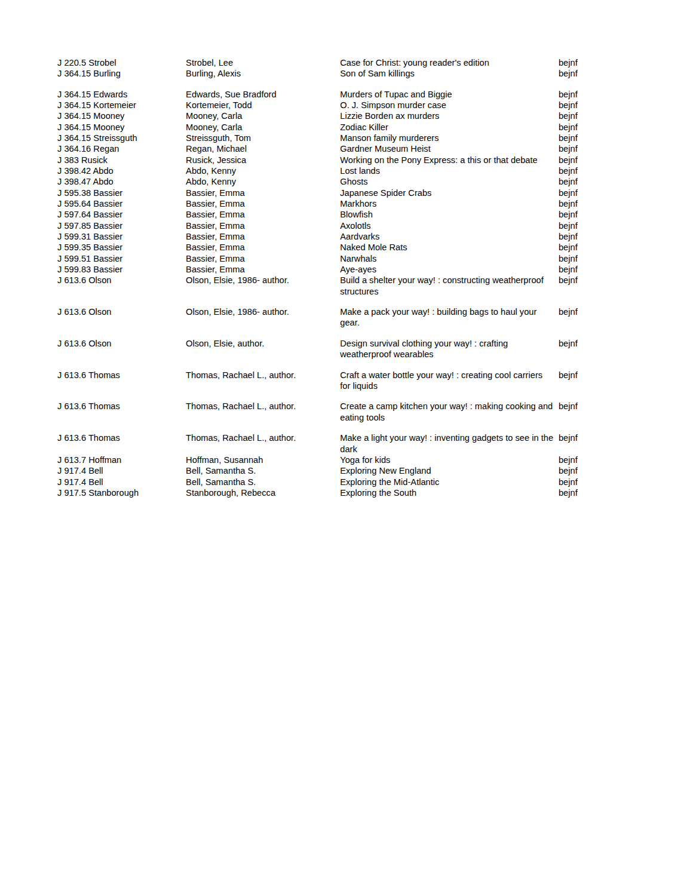| J 220.5 Strobel | Strobel, Lee | Case for Christ: young reader's edition | bejnf |
| J 364.15 Burling | Burling, Alexis | Son of Sam killings | bejnf |
| J 364.15 Edwards | Edwards, Sue Bradford | Murders of Tupac and Biggie | bejnf |
| J 364.15 Kortemeier | Kortemeier, Todd | O. J. Simpson murder case | bejnf |
| J 364.15 Mooney | Mooney, Carla | Lizzie Borden ax murders | bejnf |
| J 364.15 Mooney | Mooney, Carla | Zodiac Killer | bejnf |
| J 364.15 Streissguth | Streissguth, Tom | Manson family murderers | bejnf |
| J 364.16 Regan | Regan, Michael | Gardner Museum Heist | bejnf |
| J 383 Rusick | Rusick, Jessica | Working on the Pony Express: a this or that debate | bejnf |
| J 398.42 Abdo | Abdo, Kenny | Lost lands | bejnf |
| J 398.47 Abdo | Abdo, Kenny | Ghosts | bejnf |
| J 595.38 Bassier | Bassier, Emma | Japanese Spider Crabs | bejnf |
| J 595.64 Bassier | Bassier, Emma | Markhors | bejnf |
| J 597.64 Bassier | Bassier, Emma | Blowfish | bejnf |
| J 597.85 Bassier | Bassier, Emma | Axolotls | bejnf |
| J 599.31 Bassier | Bassier, Emma | Aardvarks | bejnf |
| J 599.35 Bassier | Bassier, Emma | Naked Mole Rats | bejnf |
| J 599.51 Bassier | Bassier, Emma | Narwhals | bejnf |
| J 599.83 Bassier | Bassier, Emma | Aye-ayes | bejnf |
| J 613.6 Olson | Olson, Elsie, 1986- author. | Build a shelter your way! : constructing weatherproof structures | bejnf |
| J 613.6 Olson | Olson, Elsie, 1986- author. | Make a pack your way! : building bags to haul your gear. | bejnf |
| J 613.6 Olson | Olson, Elsie, author. | Design survival clothing your way! : crafting weatherproof wearables | bejnf |
| J 613.6 Thomas | Thomas, Rachael L., author. | Craft a water bottle your way! : creating cool carriers for liquids | bejnf |
| J 613.6 Thomas | Thomas, Rachael L., author. | Create a camp kitchen your way! : making cooking and eating tools | bejnf |
| J 613.6 Thomas | Thomas, Rachael L., author. | Make a light your way! : inventing gadgets to see in the dark | bejnf |
| J 613.7 Hoffman | Hoffman, Susannah | Yoga for kids | bejnf |
| J 917.4 Bell | Bell, Samantha S. | Exploring New England | bejnf |
| J 917.4 Bell | Bell, Samantha S. | Exploring the Mid-Atlantic | bejnf |
| J 917.5 Stanborough | Stanborough, Rebecca | Exploring the South | bejnf |